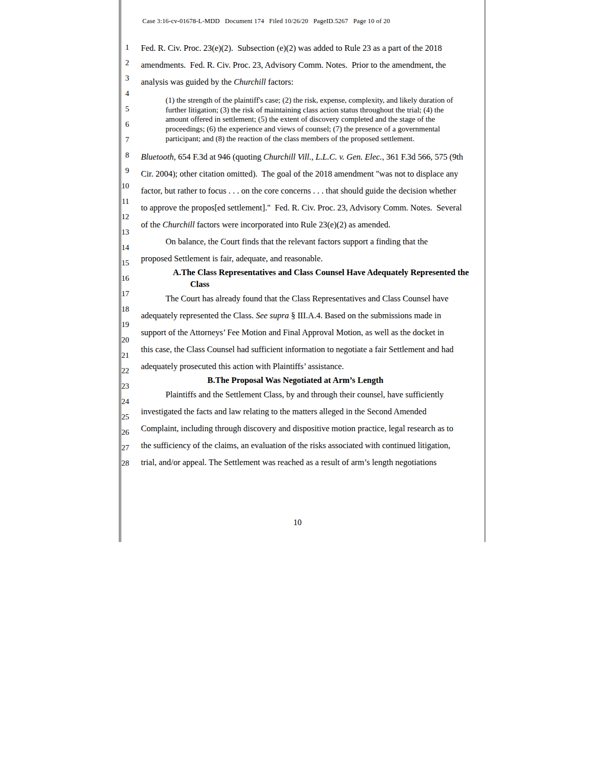Case 3:16-cv-01678-L-MDD Document 174 Filed 10/26/20 PageID.5267 Page 10 of 20
1
2
3
4
5
6
7
8
9
10
11
12
13
14
15
16
17
18
19
20
21
22
23
24
25
26
27
28
Fed. R. Civ. Proc. 23(e)(2). Subsection (e)(2) was added to Rule 23 as a part of the 2018
amendments. Fed. R. Civ. Proc. 23, Advisory Comm. Notes. Prior to the amendment, the
analysis was guided by the Churchill factors:
(1) the strength of the plaintiff's case; (2) the risk, expense, complexity, and likely duration of further litigation; (3) the risk of maintaining class action status throughout the trial; (4) the amount offered in settlement; (5) the extent of discovery completed and the stage of the proceedings; (6) the experience and views of counsel; (7) the presence of a governmental participant; and (8) the reaction of the class members of the proposed settlement.
Bluetooth, 654 F.3d at 946 (quoting Churchill Vill., L.L.C. v. Gen. Elec., 361 F.3d 566, 575 (9th
Cir. 2004); other citation omitted). The goal of the 2018 amendment "was not to displace any
factor, but rather to focus . . . on the core concerns . . . that should guide the decision whether
to approve the propos[ed settlement]." Fed. R. Civ. Proc. 23, Advisory Comm. Notes. Several
of the Churchill factors were incorporated into Rule 23(e)(2) as amended.
On balance, the Court finds that the relevant factors support a finding that the
proposed Settlement is fair, adequate, and reasonable.
A. The Class Representatives and Class Counsel Have Adequately Represented the Class
The Court has already found that the Class Representatives and Class Counsel have
adequately represented the Class. See supra § III.A.4. Based on the submissions made in
support of the Attorneys’ Fee Motion and Final Approval Motion, as well as the docket in
this case, the Class Counsel had sufficient information to negotiate a fair Settlement and had
adequately prosecuted this action with Plaintiffs’ assistance.
B. The Proposal Was Negotiated at Arm’s Length
Plaintiffs and the Settlement Class, by and through their counsel, have sufficiently
investigated the facts and law relating to the matters alleged in the Second Amended
Complaint, including through discovery and dispositive motion practice, legal research as to
the sufficiency of the claims, an evaluation of the risks associated with continued litigation,
trial, and/or appeal. The Settlement was reached as a result of arm’s length negotiations
10